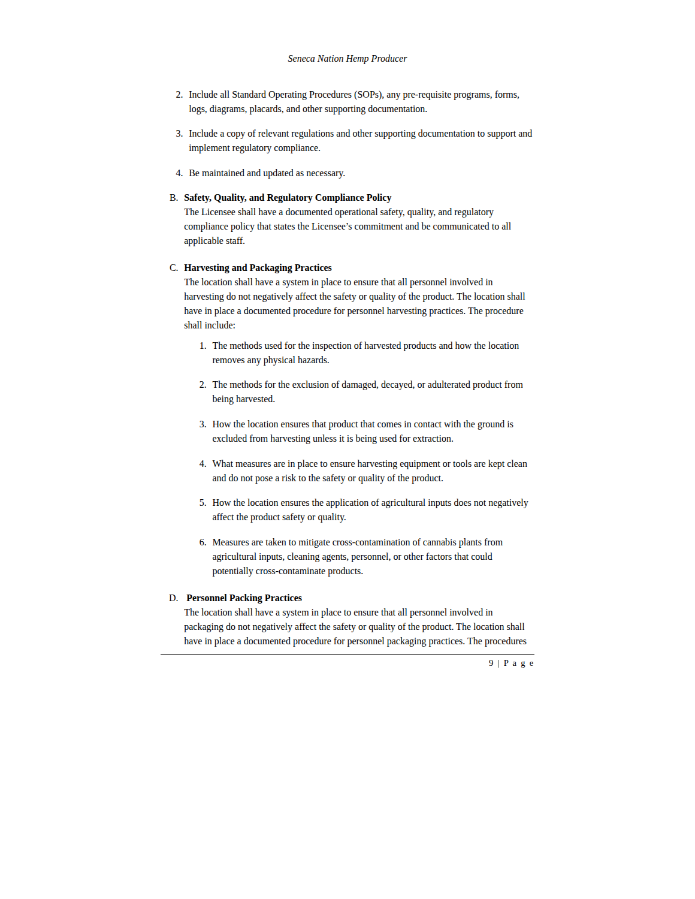Seneca Nation Hemp Producer
Include all Standard Operating Procedures (SOPs), any pre-requisite programs, forms, logs, diagrams, placards, and other supporting documentation.
Include a copy of relevant regulations and other supporting documentation to support and implement regulatory compliance.
Be maintained and updated as necessary.
Safety, Quality, and Regulatory Compliance Policy
The Licensee shall have a documented operational safety, quality, and regulatory compliance policy that states the Licensee’s commitment and be communicated to all applicable staff.
Harvesting and Packaging Practices
The location shall have a system in place to ensure that all personnel involved in harvesting do not negatively affect the safety or quality of the product. The location shall have in place a documented procedure for personnel harvesting practices. The procedure shall include:
The methods used for the inspection of harvested products and how the location removes any physical hazards.
The methods for the exclusion of damaged, decayed, or adulterated product from being harvested.
How the location ensures that product that comes in contact with the ground is excluded from harvesting unless it is being used for extraction.
What measures are in place to ensure harvesting equipment or tools are kept clean and do not pose a risk to the safety or quality of the product.
How the location ensures the application of agricultural inputs does not negatively affect the product safety or quality.
Measures are taken to mitigate cross-contamination of cannabis plants from agricultural inputs, cleaning agents, personnel, or other factors that could potentially cross-contaminate products.
Personnel Packing Practices
The location shall have a system in place to ensure that all personnel involved in packaging do not negatively affect the safety or quality of the product. The location shall have in place a documented procedure for personnel packaging practices. The procedures
9 | P a g e